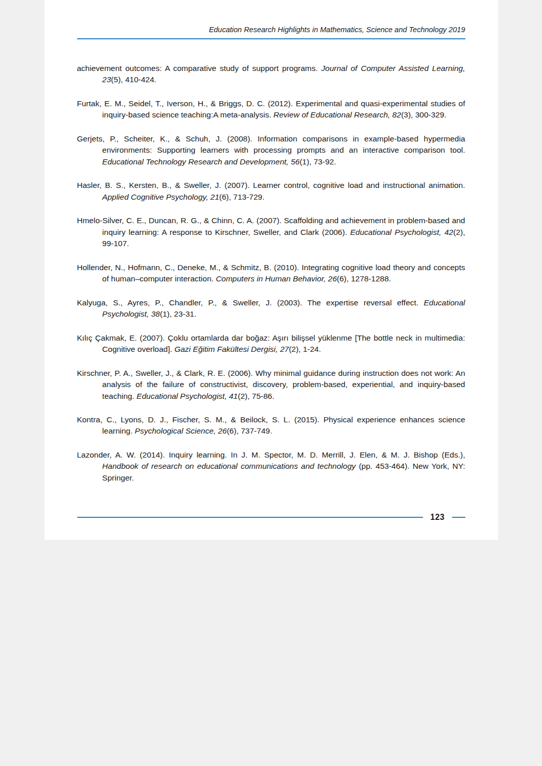Education Research Highlights in Mathematics, Science and Technology 2019
achievement outcomes: A comparative study of support programs. Journal of Computer Assisted Learning, 23(5), 410-424.
Furtak, E. M., Seidel, T., Iverson, H., & Briggs, D. C. (2012). Experimental and quasi-experimental studies of inquiry-based science teaching:A meta-analysis. Review of Educational Research, 82(3), 300-329.
Gerjets, P., Scheiter, K., & Schuh, J. (2008). Information comparisons in example-based hypermedia environments: Supporting learners with processing prompts and an interactive comparison tool. Educational Technology Research and Development, 56(1), 73-92.
Hasler, B. S., Kersten, B., & Sweller, J. (2007). Learner control, cognitive load and instructional animation. Applied Cognitive Psychology, 21(6), 713-729.
Hmelo-Silver, C. E., Duncan, R. G., & Chinn, C. A. (2007). Scaffolding and achievement in problem-based and inquiry learning: A response to Kirschner, Sweller, and Clark (2006). Educational Psychologist, 42(2), 99-107.
Hollender, N., Hofmann, C., Deneke, M., & Schmitz, B. (2010). Integrating cognitive load theory and concepts of human–computer interaction. Computers in Human Behavior, 26(6), 1278-1288.
Kalyuga, S., Ayres, P., Chandler, P., & Sweller, J. (2003). The expertise reversal effect. Educational Psychologist, 38(1), 23-31.
Kılıç Çakmak, E. (2007). Çoklu ortamlarda dar boğaz: Aşırı bilişsel yüklenme [The bottle neck in multimedia: Cognitive overload]. Gazi Eğitim Fakültesi Dergisi, 27(2), 1-24.
Kirschner, P. A., Sweller, J., & Clark, R. E. (2006). Why minimal guidance during instruction does not work: An analysis of the failure of constructivist, discovery, problem-based, experiential, and inquiry-based teaching. Educational Psychologist, 41(2), 75-86.
Kontra, C., Lyons, D. J., Fischer, S. M., & Beilock, S. L. (2015). Physical experience enhances science learning. Psychological Science, 26(6), 737-749.
Lazonder, A. W. (2014). Inquiry learning. In J. M. Spector, M. D. Merrill, J. Elen, & M. J. Bishop (Eds.), Handbook of research on educational communications and technology (pp. 453-464). New York, NY: Springer.
123